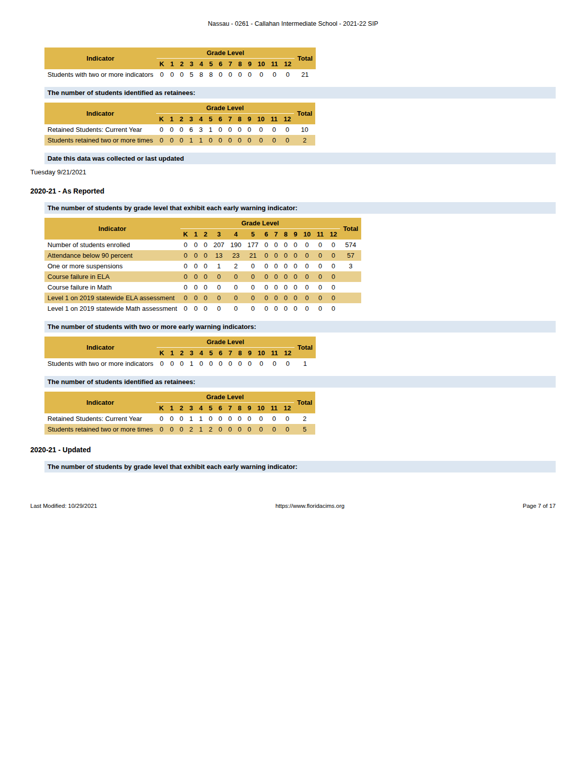Nassau - 0261 - Callahan Intermediate School - 2021-22 SIP
| Indicator | Grade Level | Total |
| --- | --- | --- |
| K | 1 | 2 | 3 | 4 | 5 | 6 | 7 | 8 | 9 | 10 | 11 | 12 |
| Students with two or more indicators | 0 | 0 | 0 | 5 | 8 | 8 | 0 | 0 | 0 | 0 | 0 | 0 | 0 | 21 |
The number of students identified as retainees:
| Indicator | Grade Level | Total |
| --- | --- | --- |
| K | 1 | 2 | 3 | 4 | 5 | 6 | 7 | 8 | 9 | 10 | 11 | 12 |
| Retained Students: Current Year | 0 | 0 | 0 | 6 | 3 | 1 | 0 | 0 | 0 | 0 | 0 | 0 | 0 | 10 |
| Students retained two or more times | 0 | 0 | 0 | 1 | 1 | 0 | 0 | 0 | 0 | 0 | 0 | 0 | 0 | 2 |
Date this data was collected or last updated
Tuesday 9/21/2021
2020-21 - As Reported
The number of students by grade level that exhibit each early warning indicator:
| Indicator | Grade Level | Total |
| --- | --- | --- |
| K | 1 | 2 | 3 | 4 | 5 | 6 | 7 | 8 | 9 | 10 | 11 | 12 |
| Number of students enrolled | 0 | 0 | 0 | 207 | 190 | 177 | 0 | 0 | 0 | 0 | 0 | 0 | 0 | 574 |
| Attendance below 90 percent | 0 | 0 | 0 | 13 | 23 | 21 | 0 | 0 | 0 | 0 | 0 | 0 | 0 | 57 |
| One or more suspensions | 0 | 0 | 0 | 1 | 2 | 0 | 0 | 0 | 0 | 0 | 0 | 0 | 0 | 3 |
| Course failure in ELA | 0 | 0 | 0 | 0 | 0 | 0 | 0 | 0 | 0 | 0 | 0 | 0 | 0 | |
| Course failure in Math | 0 | 0 | 0 | 0 | 0 | 0 | 0 | 0 | 0 | 0 | 0 | 0 | 0 | |
| Level 1 on 2019 statewide ELA assessment | 0 | 0 | 0 | 0 | 0 | 0 | 0 | 0 | 0 | 0 | 0 | 0 | 0 | |
| Level 1 on 2019 statewide Math assessment | 0 | 0 | 0 | 0 | 0 | 0 | 0 | 0 | 0 | 0 | 0 | 0 | 0 | |
The number of students with two or more early warning indicators:
| Indicator | Grade Level | Total |
| --- | --- | --- |
| K | 1 | 2 | 3 | 4 | 5 | 6 | 7 | 8 | 9 | 10 | 11 | 12 |
| Students with two or more indicators | 0 | 0 | 0 | 1 | 0 | 0 | 0 | 0 | 0 | 0 | 0 | 0 | 0 | 1 |
The number of students identified as retainees:
| Indicator | Grade Level | Total |
| --- | --- | --- |
| K | 1 | 2 | 3 | 4 | 5 | 6 | 7 | 8 | 9 | 10 | 11 | 12 |
| Retained Students: Current Year | 0 | 0 | 0 | 1 | 1 | 0 | 0 | 0 | 0 | 0 | 0 | 0 | 0 | 2 |
| Students retained two or more times | 0 | 0 | 0 | 2 | 1 | 2 | 0 | 0 | 0 | 0 | 0 | 0 | 0 | 5 |
2020-21 - Updated
The number of students by grade level that exhibit each early warning indicator:
Last Modified: 10/29/2021 https://www.floridacims.org Page 7 of 17